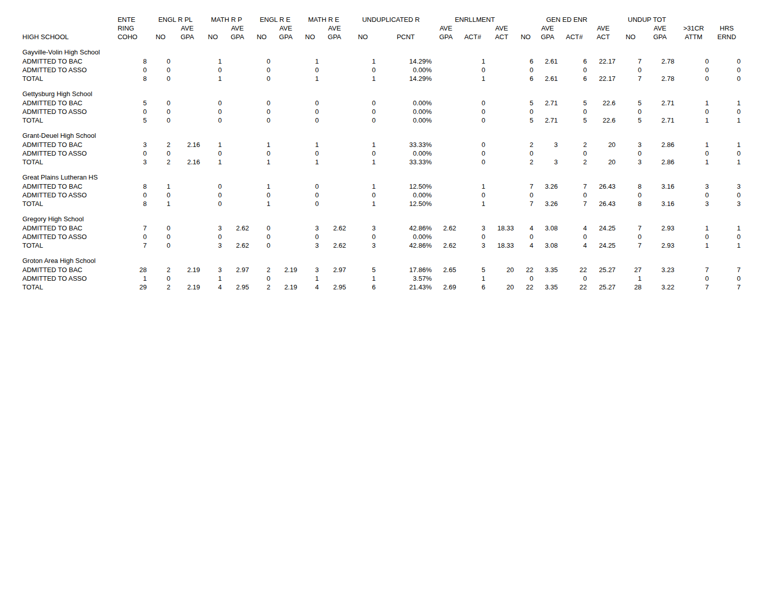| | ENTE | ENGL R PL | MATH R P | ENGL R E | MATH R E | UNDUPLICATED R | ENRLLMENT | GEN ED ENR | UNDUP TOT | | |
| --- | --- | --- | --- | --- | --- | --- | --- | --- | --- | --- | --- |
| | RING | | AVE | | AVE | | AVE | | AVE | | | AVE | | AVE | | AVE | | AVE | | AVE | >31CR | HRS |
| HIGH SCHOOL | COHO | NO | GPA | NO | GPA | NO | GPA | NO | GPA | NO | PCNT | GPA | ACT# | ACT | NO | GPA | ACT# | ACT | NO | GPA | ATTM | ERND |
| Gayville-Volin High School |
| ADMITTED TO BAC | 8 | 0 | | 1 | | 0 | | 1 | | 1 | 14.29% | | 1 | | 6 | 2.61 | 6 | 22.17 | 7 | 2.78 | 0 | 0 |
| ADMITTED TO ASSO | 0 | 0 | | 0 | | 0 | | 0 | | 0 | 0.00% | | 0 | | 0 | | 0 | | 0 | | 0 | 0 |
| TOTAL | 8 | 0 | | 1 | | 0 | | 1 | | 1 | 14.29% | | 1 | | 6 | 2.61 | 6 | 22.17 | 7 | 2.78 | 0 | 0 |
| Gettysburg High School |
| ADMITTED TO BAC | 5 | 0 | | 0 | | 0 | | 0 | | 0 | 0.00% | | 0 | | 5 | 2.71 | 5 | 22.6 | 5 | 2.71 | 1 | 1 |
| ADMITTED TO ASSO | 0 | 0 | | 0 | | 0 | | 0 | | 0 | 0.00% | | 0 | | 0 | | 0 | | 0 | | 0 | 0 |
| TOTAL | 5 | 0 | | 0 | | 0 | | 0 | | 0 | 0.00% | | 0 | | 5 | 2.71 | 5 | 22.6 | 5 | 2.71 | 1 | 1 |
| Grant-Deuel High School |
| ADMITTED TO BAC | 3 | 2 | 2.16 | 1 | | 1 | | 1 | | 1 | 33.33% | | 0 | | 2 | 3 | 2 | 20 | 3 | 2.86 | 1 | 1 |
| ADMITTED TO ASSO | 0 | 0 | | 0 | | 0 | | 0 | | 0 | 0.00% | | 0 | | 0 | | 0 | | 0 | | 0 | 0 |
| TOTAL | 3 | 2 | 2.16 | 1 | | 1 | | 1 | | 1 | 33.33% | | 0 | | 2 | 3 | 2 | 20 | 3 | 2.86 | 1 | 1 |
| Great Plains Lutheran HS |
| ADMITTED TO BAC | 8 | 1 | | 0 | | 1 | | 0 | | 1 | 12.50% | | 1 | | 7 | 3.26 | 7 | 26.43 | 8 | 3.16 | 3 | 3 |
| ADMITTED TO ASSO | 0 | 0 | | 0 | | 0 | | 0 | | 0 | 0.00% | | 0 | | 0 | | 0 | | 0 | | 0 | 0 |
| TOTAL | 8 | 1 | | 0 | | 1 | | 0 | | 1 | 12.50% | | 1 | | 7 | 3.26 | 7 | 26.43 | 8 | 3.16 | 3 | 3 |
| Gregory High School |
| ADMITTED TO BAC | 7 | 0 | | 3 | 2.62 | 0 | | 3 | 2.62 | 3 | 42.86% | 2.62 | 3 | 18.33 | 4 | 3.08 | 4 | 24.25 | 7 | 2.93 | 1 | 1 |
| ADMITTED TO ASSO | 0 | 0 | | 0 | | 0 | | 0 | | 0 | 0.00% | | 0 | | 0 | | 0 | | 0 | | 0 | 0 |
| TOTAL | 7 | 0 | | 3 | 2.62 | 0 | | 3 | 2.62 | 3 | 42.86% | 2.62 | 3 | 18.33 | 4 | 3.08 | 4 | 24.25 | 7 | 2.93 | 1 | 1 |
| Groton Area High School |
| ADMITTED TO BAC | 28 | 2 | 2.19 | 3 | 2.97 | 2 | 2.19 | 3 | 2.97 | 5 | 17.86% | 2.65 | 5 | 20 | 22 | 3.35 | 22 | 25.27 | 27 | 3.23 | 7 | 7 |
| ADMITTED TO ASSO | 1 | 0 | | 1 | | 0 | | 1 | | 1 | 3.57% | | 1 | | 0 | | 0 | | 1 | | 0 | 0 |
| TOTAL | 29 | 2 | 2.19 | 4 | 2.95 | 2 | 2.19 | 4 | 2.95 | 6 | 21.43% | 2.69 | 6 | 20 | 22 | 3.35 | 22 | 25.27 | 28 | 3.22 | 7 | 7 |